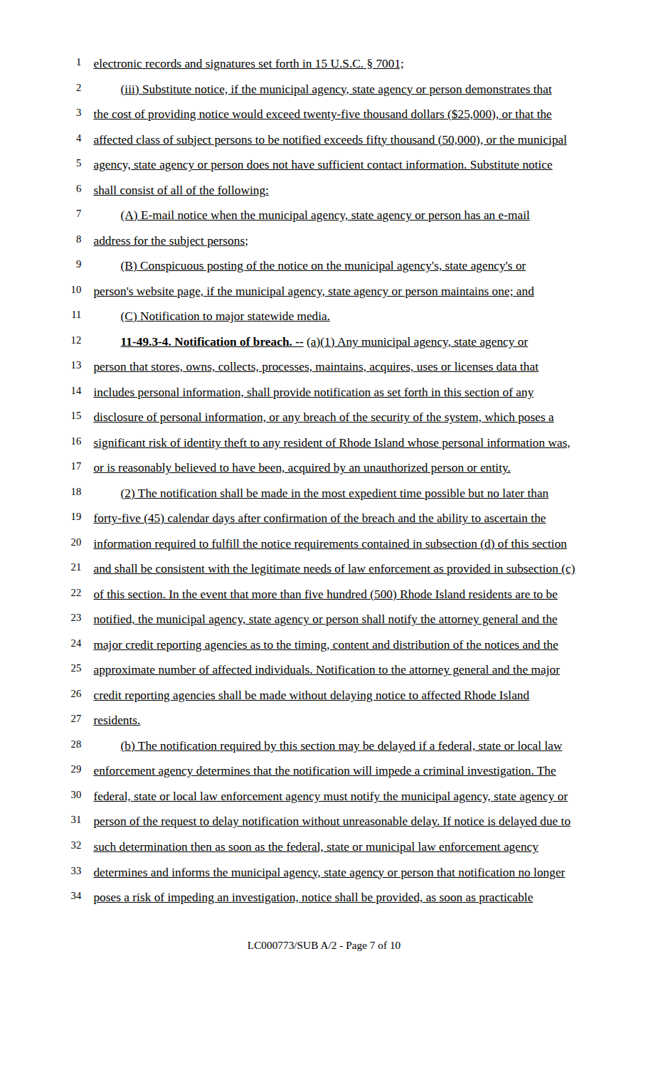electronic records and signatures set forth in 15 U.S.C. § 7001;
(iii) Substitute notice, if the municipal agency, state agency or person demonstrates that
the cost of providing notice would exceed twenty-five thousand dollars ($25,000), or that the
affected class of subject persons to be notified exceeds fifty thousand (50,000), or the municipal
agency, state agency or person does not have sufficient contact information. Substitute notice
shall consist of all of the following:
(A) E-mail notice when the municipal agency, state agency or person has an e-mail
address for the subject persons;
(B) Conspicuous posting of the notice on the municipal agency's, state agency's or
person's website page, if the municipal agency, state agency or person maintains one; and
(C) Notification to major statewide media.
11-49.3-4. Notification of breach. -- (a)(1) Any municipal agency, state agency or
person that stores, owns, collects, processes, maintains, acquires, uses or licenses data that
includes personal information, shall provide notification as set forth in this section of any
disclosure of personal information, or any breach of the security of the system, which poses a
significant risk of identity theft to any resident of Rhode Island whose personal information was,
or is reasonably believed to have been, acquired by an unauthorized person or entity.
(2) The notification shall be made in the most expedient time possible but no later than
forty-five (45) calendar days after confirmation of the breach and the ability to ascertain the
information required to fulfill the notice requirements contained in subsection (d) of this section
and shall be consistent with the legitimate needs of law enforcement as provided in subsection (c)
of this section. In the event that more than five hundred (500) Rhode Island residents are to be
notified, the municipal agency, state agency or person shall notify the attorney general and the
major credit reporting agencies as to the timing, content and distribution of the notices and the
approximate number of affected individuals. Notification to the attorney general and the major
credit reporting agencies shall be made without delaying notice to affected Rhode Island
residents.
(b) The notification required by this section may be delayed if a federal, state or local law
enforcement agency determines that the notification will impede a criminal investigation. The
federal, state or local law enforcement agency must notify the municipal agency, state agency or
person of the request to delay notification without unreasonable delay. If notice is delayed due to
such determination then as soon as the federal, state or municipal law enforcement agency
determines and informs the municipal agency, state agency or person that notification no longer
poses a risk of impeding an investigation, notice shall be provided, as soon as practicable
LC000773/SUB A/2 - Page 7 of 10